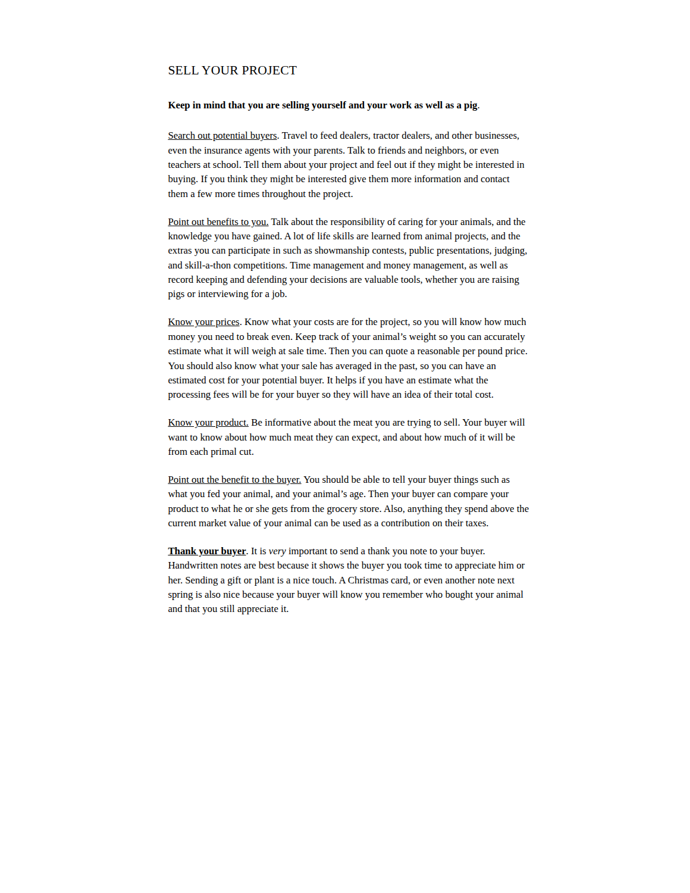SELL YOUR PROJECT
Keep in mind that you are selling yourself and your work as well as a pig.
Search out potential buyers. Travel to feed dealers, tractor dealers, and other businesses, even the insurance agents with your parents. Talk to friends and neighbors, or even teachers at school. Tell them about your project and feel out if they might be interested in buying. If you think they might be interested give them more information and contact them a few more times throughout the project.
Point out benefits to you. Talk about the responsibility of caring for your animals, and the knowledge you have gained. A lot of life skills are learned from animal projects, and the extras you can participate in such as showmanship contests, public presentations, judging, and skill-a-thon competitions. Time management and money management, as well as record keeping and defending your decisions are valuable tools, whether you are raising pigs or interviewing for a job.
Know your prices. Know what your costs are for the project, so you will know how much money you need to break even. Keep track of your animal’s weight so you can accurately estimate what it will weigh at sale time. Then you can quote a reasonable per pound price. You should also know what your sale has averaged in the past, so you can have an estimated cost for your potential buyer. It helps if you have an estimate what the processing fees will be for your buyer so they will have an idea of their total cost.
Know your product. Be informative about the meat you are trying to sell. Your buyer will want to know about how much meat they can expect, and about how much of it will be from each primal cut.
Point out the benefit to the buyer. You should be able to tell your buyer things such as what you fed your animal, and your animal’s age. Then your buyer can compare your product to what he or she gets from the grocery store. Also, anything they spend above the current market value of your animal can be used as a contribution on their taxes.
Thank your buyer. It is very important to send a thank you note to your buyer. Handwritten notes are best because it shows the buyer you took time to appreciate him or her. Sending a gift or plant is a nice touch. A Christmas card, or even another note next spring is also nice because your buyer will know you remember who bought your animal and that you still appreciate it.